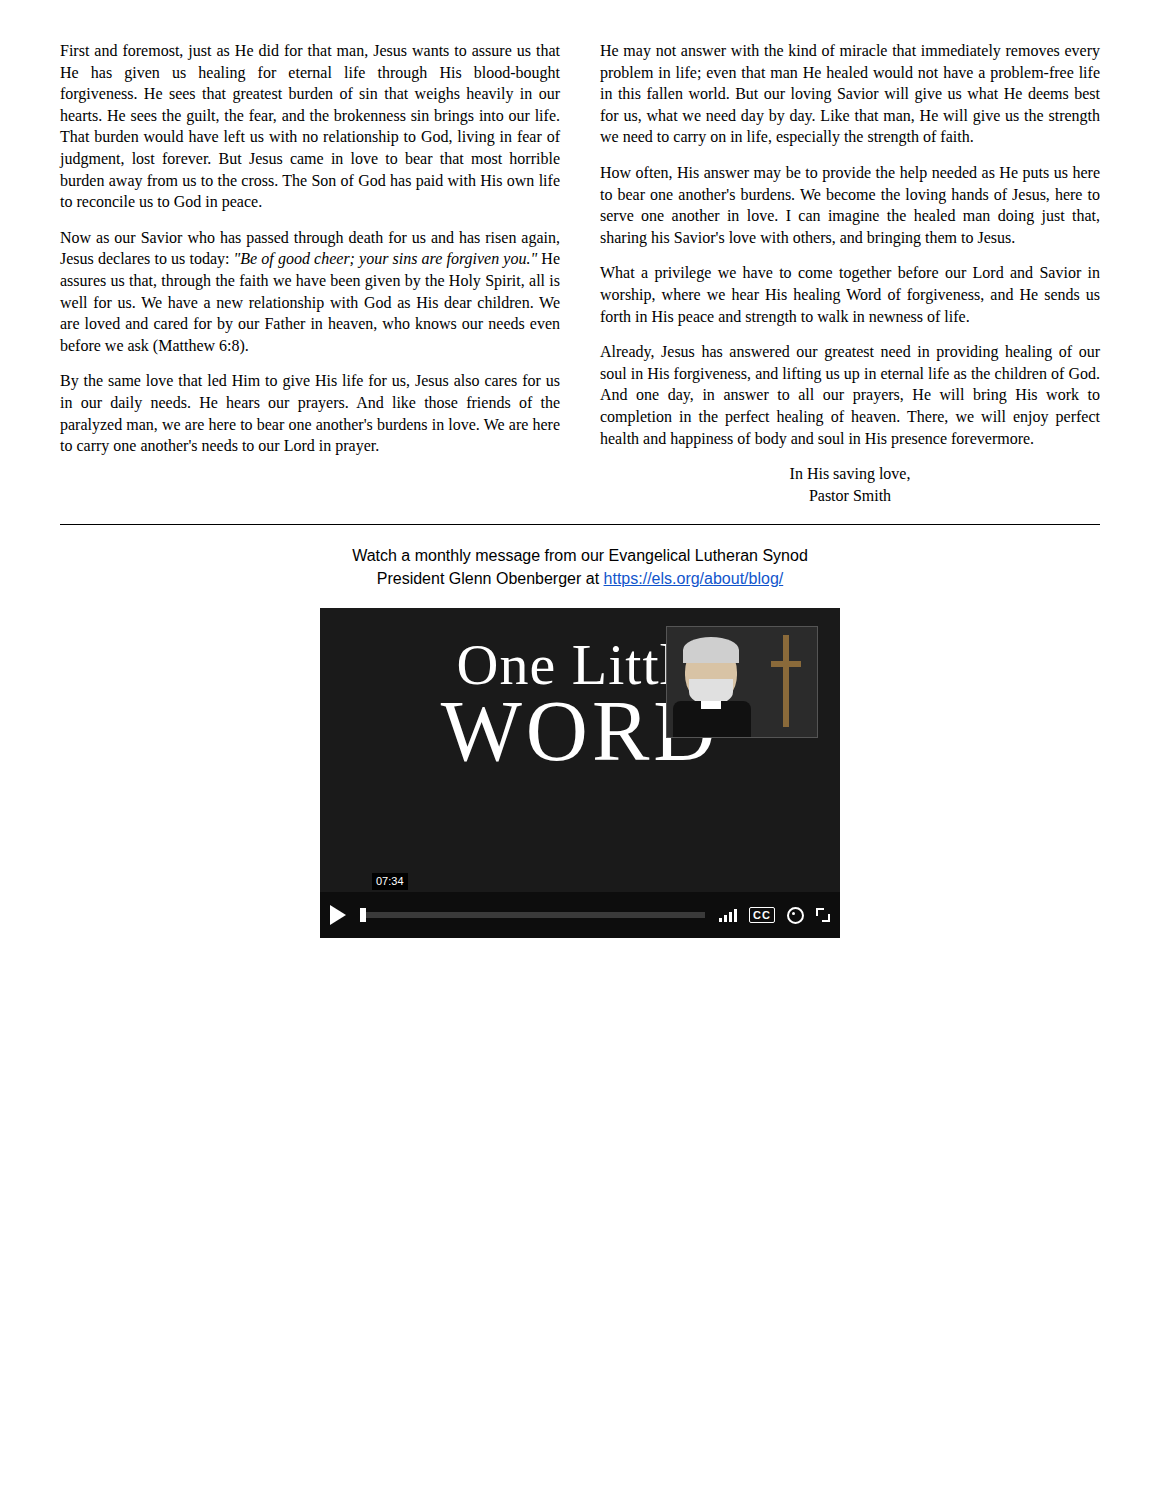First and foremost, just as He did for that man, Jesus wants to assure us that He has given us healing for eternal life through His blood-bought forgiveness. He sees that greatest burden of sin that weighs heavily in our hearts. He sees the guilt, the fear, and the brokenness sin brings into our life. That burden would have left us with no relationship to God, living in fear of judgment, lost forever. But Jesus came in love to bear that most horrible burden away from us to the cross. The Son of God has paid with His own life to reconcile us to God in peace.
Now as our Savior who has passed through death for us and has risen again, Jesus declares to us today: "Be of good cheer; your sins are forgiven you." He assures us that, through the faith we have been given by the Holy Spirit, all is well for us. We have a new relationship with God as His dear children. We are loved and cared for by our Father in heaven, who knows our needs even before we ask (Matthew 6:8).
By the same love that led Him to give His life for us, Jesus also cares for us in our daily needs. He hears our prayers. And like those friends of the paralyzed man, we are here to bear one another's burdens in love. We are here to carry one another's needs to our Lord in prayer.
He may not answer with the kind of miracle that immediately removes every problem in life; even that man He healed would not have a problem-free life in this fallen world. But our loving Savior will give us what He deems best for us, what we need day by day. Like that man, He will give us the strength we need to carry on in life, especially the strength of faith.
How often, His answer may be to provide the help needed as He puts us here to bear one another's burdens. We become the loving hands of Jesus, here to serve one another in love. I can imagine the healed man doing just that, sharing his Savior's love with others, and bringing them to Jesus.
What a privilege we have to come together before our Lord and Savior in worship, where we hear His healing Word of forgiveness, and He sends us forth in His peace and strength to walk in newness of life.
Already, Jesus has answered our greatest need in providing healing of our soul in His forgiveness, and lifting us up in eternal life as the children of God. And one day, in answer to all our prayers, He will bring His work to completion in the perfect healing of heaven. There, we will enjoy perfect health and happiness of body and soul in His presence forevermore.
In His saving love,
Pastor Smith
Watch a monthly message from our Evangelical Lutheran Synod
President Glenn Obenberger at https://els.org/about/blog/
One Little WORD
07:34
CC